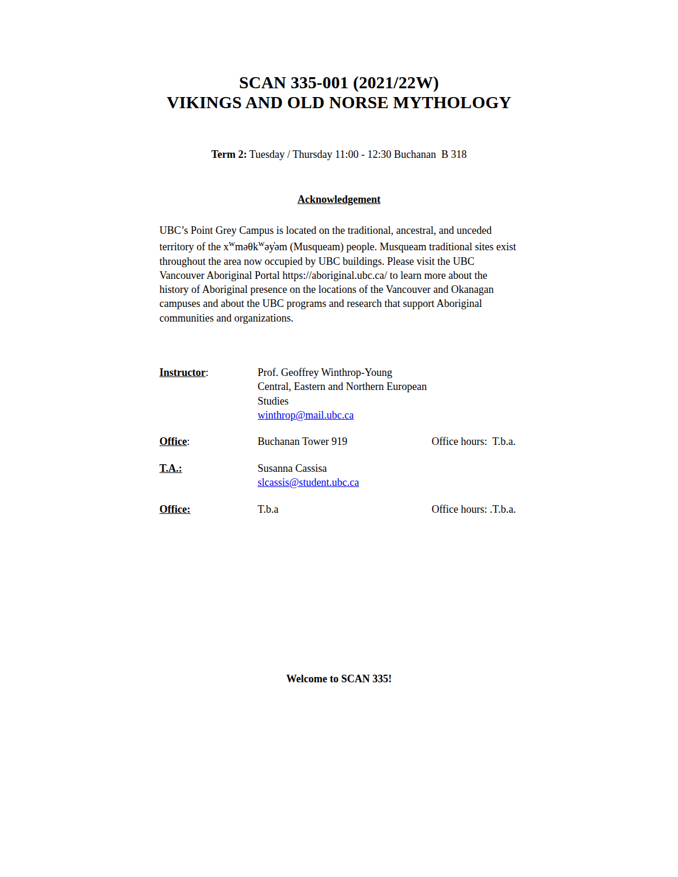SCAN 335-001 (2021/22W)
VIKINGS AND OLD NORSE MYTHOLOGY
Term 2: Tuesday / Thursday 11:00 - 12:30 Buchanan B 318
Acknowledgement
UBC’s Point Grey Campus is located on the traditional, ancestral, and unceded territory of the xwməθkwəy̓əm (Musqueam) people. Musqueam traditional sites exist throughout the area now occupied by UBC buildings. Please visit the UBC Vancouver Aboriginal Portal https://aboriginal.ubc.ca/ to learn more about the history of Aboriginal presence on the locations of the Vancouver and Okanagan campuses and about the UBC programs and research that support Aboriginal communities and organizations.
| Instructor : | Prof. Geoffrey Winthrop-Young Central, Eastern and Northern European Studies winthrop@mail.ubc.ca | |
| Office : | Buchanan Tower 919 | Office hours: T.b.a. |
| T.A.: | Susanna Cassisa slcassis@student.ubc.ca | |
| Office: | T.b.a | Office hours: .T.b.a. |
Welcome to SCAN 335!